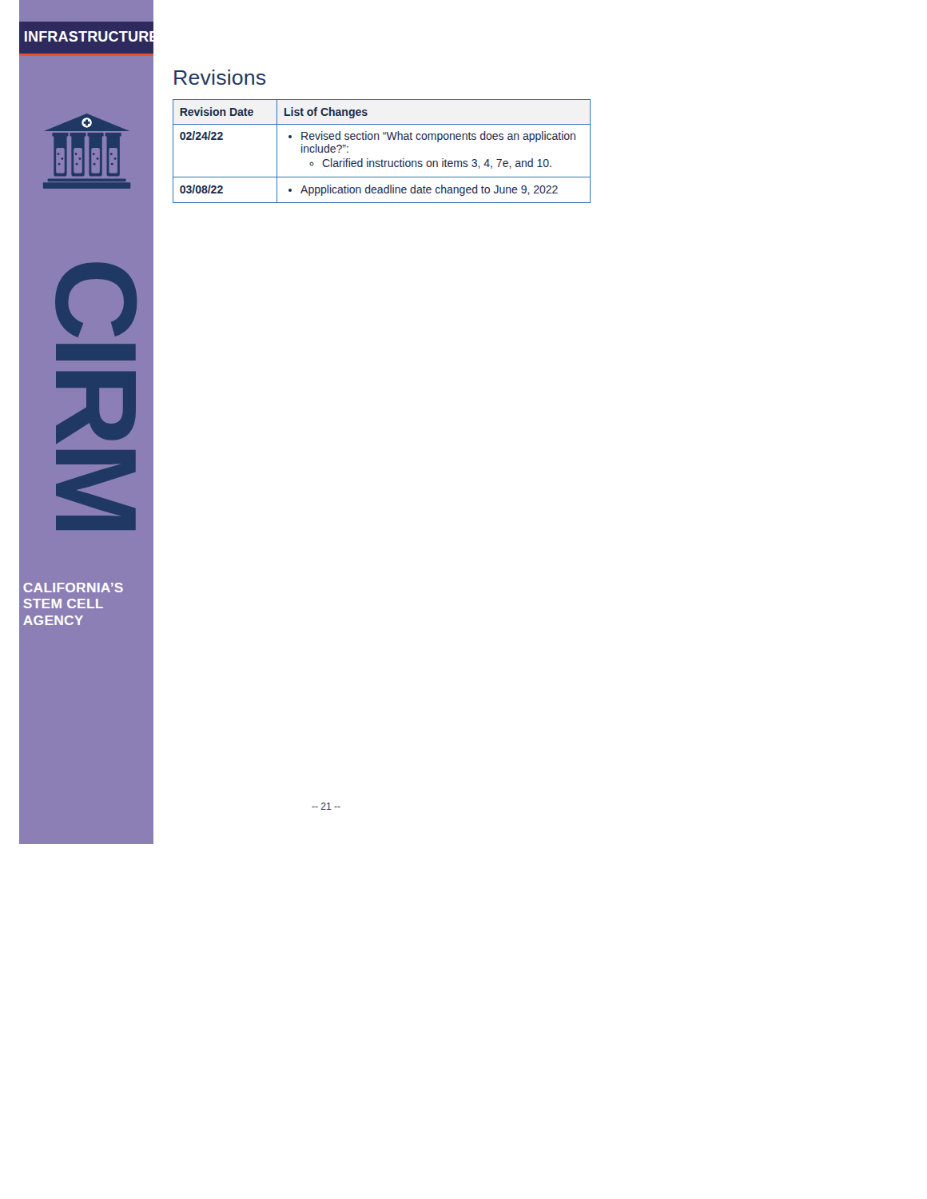INFRASTRUCTURE
CIRM
CALIFORNIA’S
STEM CELL
AGENCY
Revisions
| Revision Date | List of Changes |
| --- | --- |
| 02/24/22 | Revised section “What components does an application include?”: Clarified instructions on items 3, 4, 7e, and 10. |
| 03/08/22 | Appplication deadline date changed to June 9, 2022 |
-- 21 --